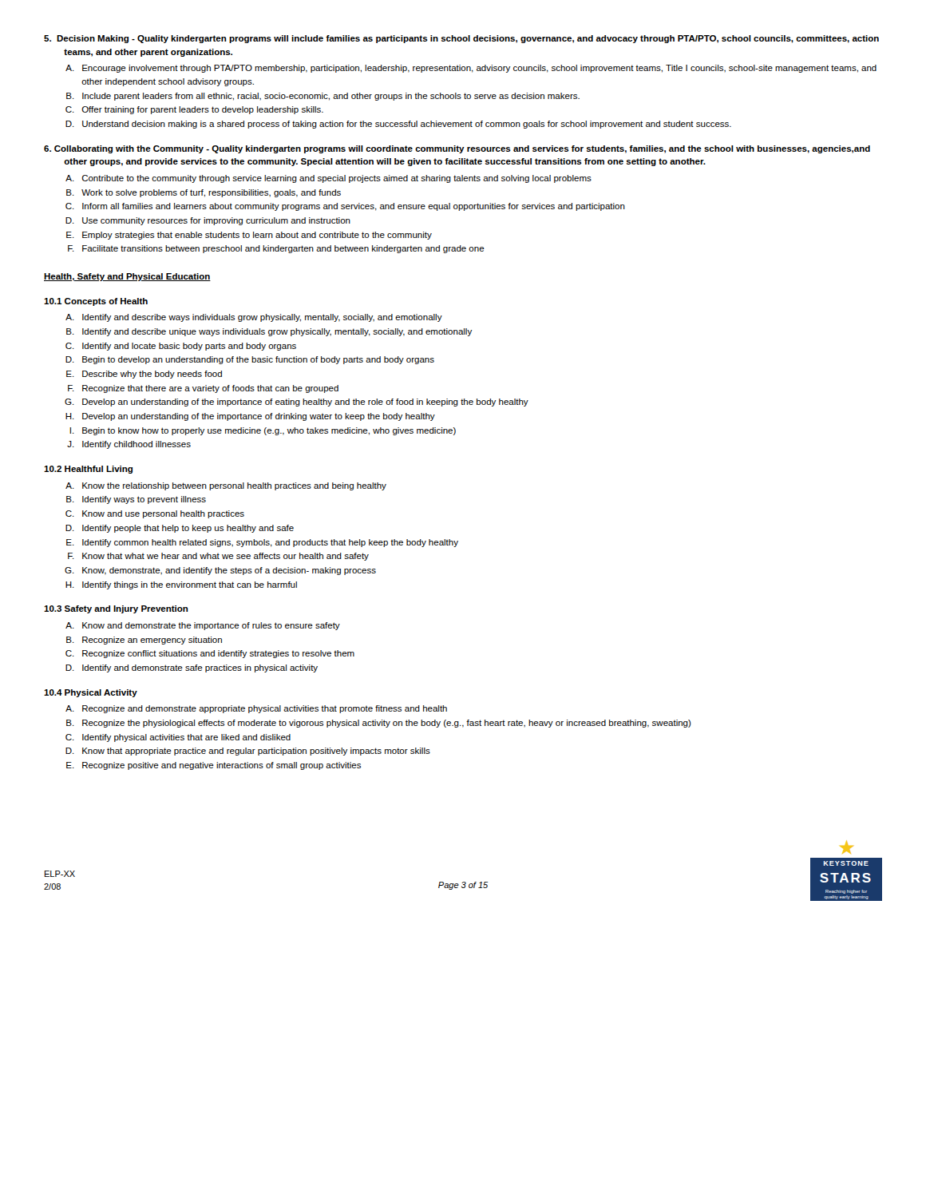5. Decision Making - Quality kindergarten programs will include families as participants in school decisions, governance, and advocacy through PTA/PTO, school councils, committees, action teams, and other parent organizations.
Encourage involvement through PTA/PTO membership, participation, leadership, representation, advisory councils, school improvement teams, Title I councils, school-site management teams, and other independent school advisory groups.
Include parent leaders from all ethnic, racial, socio-economic, and other groups in the schools to serve as decision makers.
Offer training for parent leaders to develop leadership skills.
Understand decision making is a shared process of taking action for the successful achievement of common goals for school improvement and student success.
6. Collaborating with the Community - Quality kindergarten programs will coordinate community resources and services for students, families, and the school with businesses, agencies,and other groups, and provide services to the community. Special attention will be given to facilitate successful transitions from one setting to another.
Contribute to the community through service learning and special projects aimed at sharing talents and solving local problems
Work to solve problems of turf, responsibilities, goals, and funds
Inform all families and learners about community programs and services, and ensure equal opportunities for services and participation
Use community resources for improving curriculum and instruction
Employ strategies that enable students to learn about and contribute to the community
Facilitate transitions between preschool and kindergarten and between kindergarten and grade one
Health, Safety and Physical Education
10.1 Concepts of Health
Identify and describe ways individuals grow physically, mentally, socially, and emotionally
Identify and describe unique ways individuals grow physically, mentally, socially, and emotionally
Identify and locate basic body parts and body organs
Begin to develop an understanding of the basic function of body parts and body organs
Describe why the body needs food
Recognize that there are a variety of foods that can be grouped
Develop an understanding of the importance of eating healthy and the role of food in keeping the body healthy
Develop an understanding of the importance of drinking water to keep the body healthy
Begin to know how to properly use medicine (e.g., who takes medicine, who gives medicine)
Identify childhood illnesses
10.2 Healthful Living
Know the relationship between personal health practices and being healthy
Identify ways to prevent illness
Know and use personal health practices
Identify people that help to keep us healthy and safe
Identify common health related signs, symbols, and products that help keep the body healthy
Know that what we hear and what we see affects our health and safety
Know, demonstrate, and identify the steps of a decision- making process
Identify things in the environment that can be harmful
10.3 Safety and Injury Prevention
Know and demonstrate the importance of rules to ensure safety
Recognize an emergency situation
Recognize conflict situations and identify strategies to resolve them
Identify and demonstrate safe practices in physical activity
10.4 Physical Activity
Recognize and demonstrate appropriate physical activities that promote fitness and health
Recognize the physiological effects of moderate to vigorous physical activity on the body (e.g., fast heart rate, heavy or increased breathing, sweating)
Identify physical activities that are liked and disliked
Know that appropriate practice and regular participation positively impacts motor skills
Recognize positive and negative interactions of small group activities
ELP-XX
2/08
Page 3 of 15
★
KEYSTONE
STARS
Reaching higher for
quality early learning